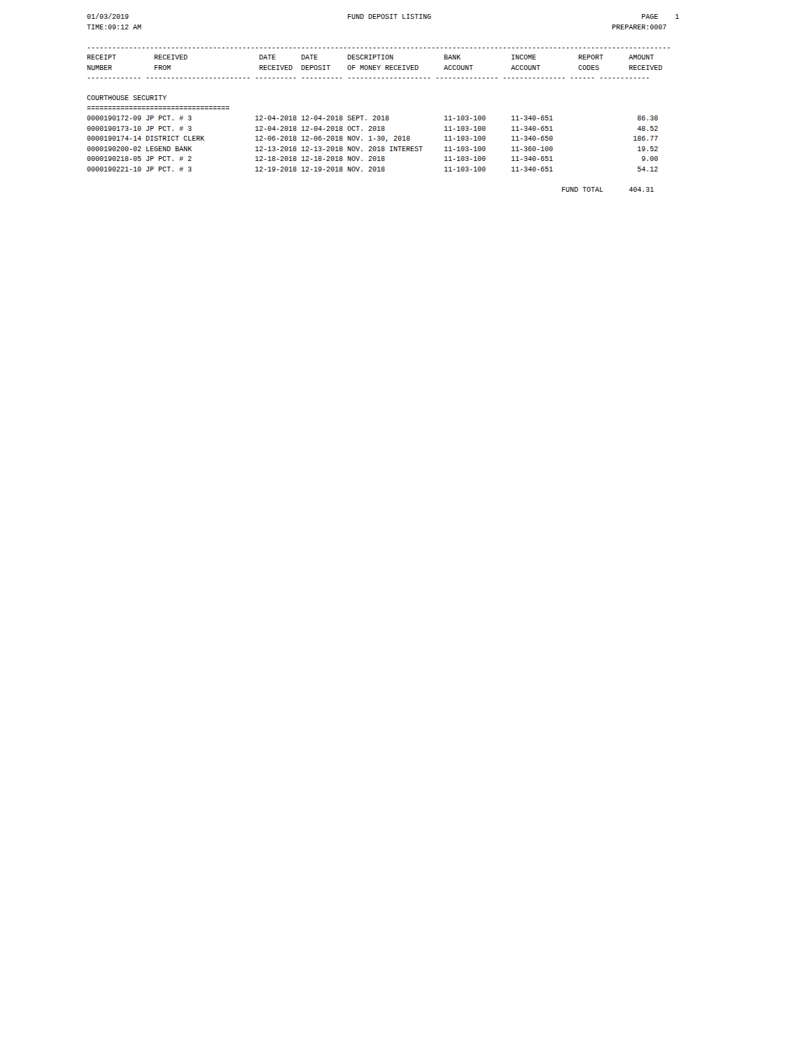01/03/2019                                                    FUND DEPOSIT LISTING                                                  PAGE    1
TIME:09:12 AM                                                                                                                PREPARER:0007

-------------------------------------------------------------------------------------------------------------------------------------------
RECEIPT         RECEIVED                 DATE      DATE       DESCRIPTION            BANK            INCOME          REPORT      AMOUNT
NUMBER          FROM                     RECEIVED  DEPOSIT    OF MONEY RECEIVED      ACCOUNT         ACCOUNT         CODES       RECEIVED
------------- ------------------------- ---------- ---------- -------------------- --------------- --------------- ------ ------------

COURTHOUSE SECURITY
==================================
0000190172-09 JP PCT. # 3               12-04-2018 12-04-2018 SEPT. 2018             11-103-100      11-340-651                    86.38
0000190173-10 JP PCT. # 3               12-04-2018 12-04-2018 OCT. 2018              11-103-100      11-340-651                    48.52
0000190174-14 DISTRICT CLERK            12-06-2018 12-06-2018 NOV. 1-30, 2018        11-103-100      11-340-650                   186.77
0000190200-02 LEGEND BANK               12-13-2018 12-13-2018 NOV. 2018 INTEREST     11-103-100      11-360-100                    19.52
0000190218-05 JP PCT. # 2               12-18-2018 12-18-2018 NOV. 2018              11-103-100      11-340-651                     9.00
0000190221-10 JP PCT. # 3               12-19-2018 12-19-2018 NOV. 2018              11-103-100      11-340-651                    54.12

                                                                                                                 FUND TOTAL      404.31